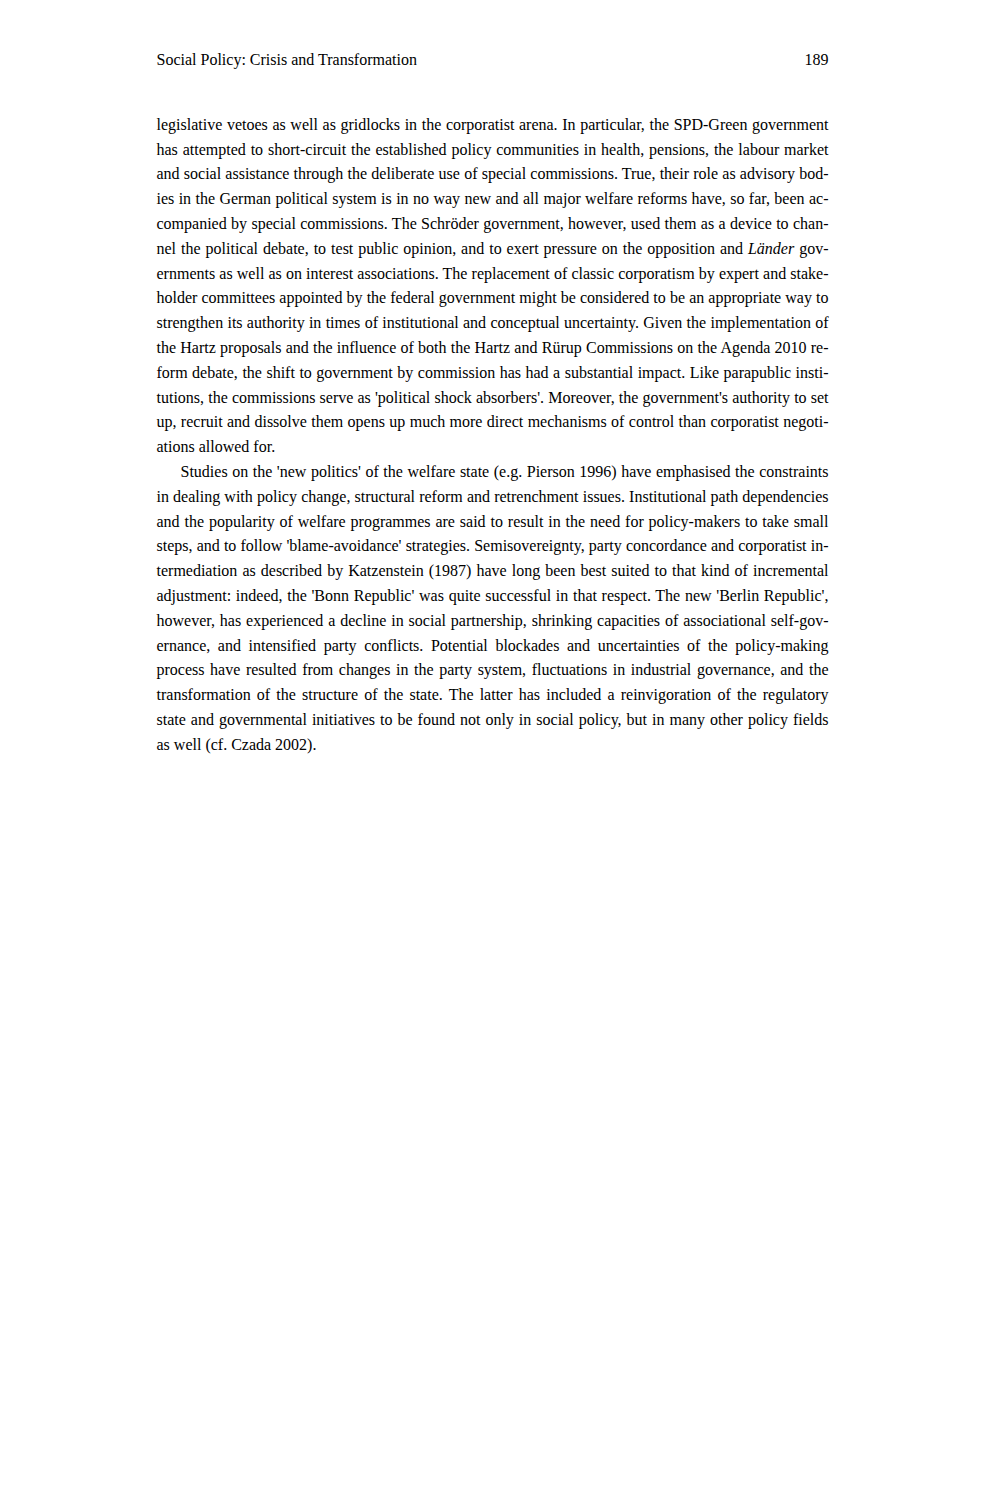Social Policy: Crisis and Transformation 189
legislative vetoes as well as gridlocks in the corporatist arena. In particular, the SPD-Green government has attempted to short-circuit the established policy communities in health, pensions, the labour market and social assistance through the deliberate use of special commissions. True, their role as advisory bodies in the German political system is in no way new and all major welfare reforms have, so far, been accompanied by special commissions. The Schröder government, however, used them as a device to channel the political debate, to test public opinion, and to exert pressure on the opposition and Länder governments as well as on interest associations. The replacement of classic corporatism by expert and stakeholder committees appointed by the federal government might be considered to be an appropriate way to strengthen its authority in times of institutional and conceptual uncertainty. Given the implementation of the Hartz proposals and the influence of both the Hartz and Rürup Commissions on the Agenda 2010 reform debate, the shift to government by commission has had a substantial impact. Like parapublic institutions, the commissions serve as 'political shock absorbers'. Moreover, the government's authority to set up, recruit and dissolve them opens up much more direct mechanisms of control than corporatist negotiations allowed for.
Studies on the 'new politics' of the welfare state (e.g. Pierson 1996) have emphasised the constraints in dealing with policy change, structural reform and retrenchment issues. Institutional path dependencies and the popularity of welfare programmes are said to result in the need for policy-makers to take small steps, and to follow 'blame-avoidance' strategies. Semisovereignty, party concordance and corporatist intermediation as described by Katzenstein (1987) have long been best suited to that kind of incremental adjustment: indeed, the 'Bonn Republic' was quite successful in that respect. The new 'Berlin Republic', however, has experienced a decline in social partnership, shrinking capacities of associational self-governance, and intensified party conflicts. Potential blockades and uncertainties of the policy-making process have resulted from changes in the party system, fluctuations in industrial governance, and the transformation of the structure of the state. The latter has included a reinvigoration of the regulatory state and governmental initiatives to be found not only in social policy, but in many other policy fields as well (cf. Czada 2002).